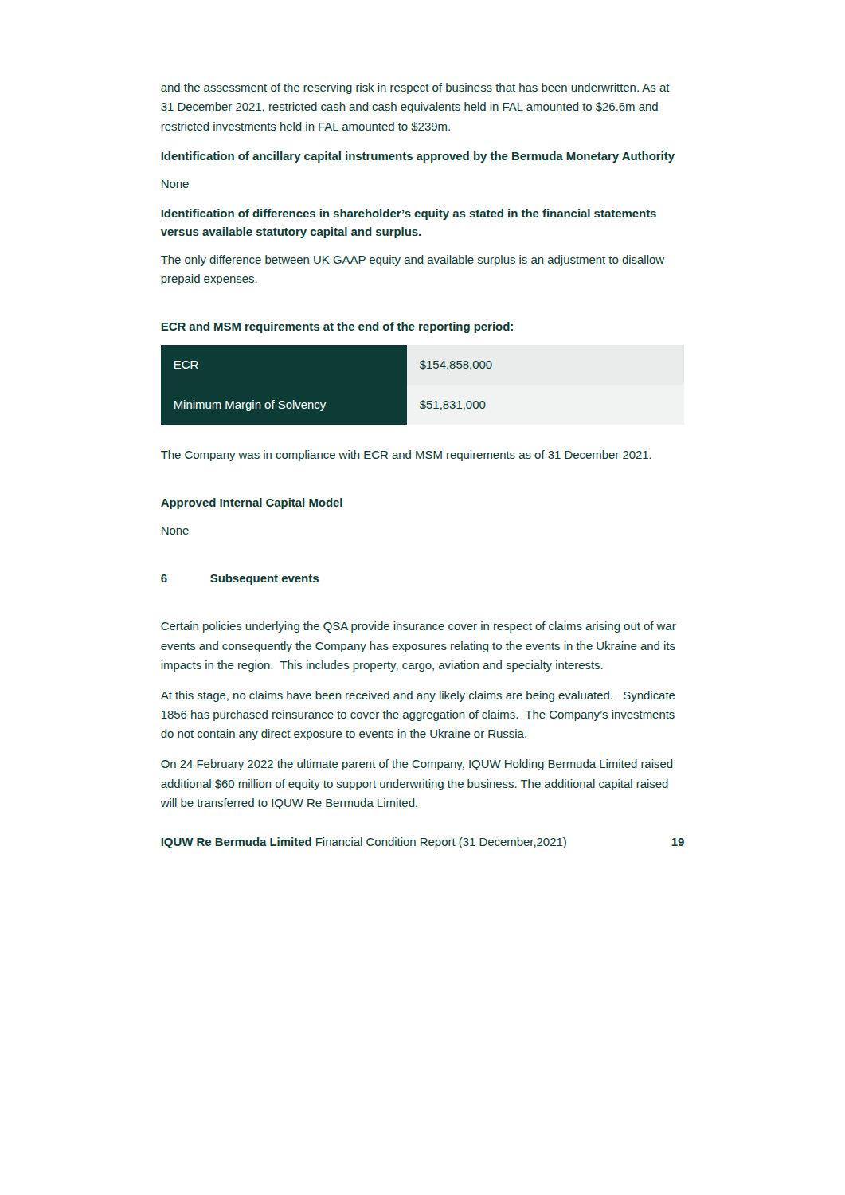and the assessment of the reserving risk in respect of business that has been underwritten. As at 31 December 2021, restricted cash and cash equivalents held in FAL amounted to $26.6m and restricted investments held in FAL amounted to $239m.
Identification of ancillary capital instruments approved by the Bermuda Monetary Authority
None
Identification of differences in shareholder’s equity as stated in the financial statements versus available statutory capital and surplus.
The only difference between UK GAAP equity and available surplus is an adjustment to disallow prepaid expenses.
ECR and MSM requirements at the end of the reporting period:
| ECR | $154,858,000 |
| Minimum Margin of Solvency | $51,831,000 |
The Company was in compliance with ECR and MSM requirements as of 31 December 2021.
Approved Internal Capital Model
None
6 Subsequent events
Certain policies underlying the QSA provide insurance cover in respect of claims arising out of war events and consequently the Company has exposures relating to the events in the Ukraine and its impacts in the region. This includes property, cargo, aviation and specialty interests.
At this stage, no claims have been received and any likely claims are being evaluated. Syndicate 1856 has purchased reinsurance to cover the aggregation of claims. The Company’s investments do not contain any direct exposure to events in the Ukraine or Russia.
On 24 February 2022 the ultimate parent of the Company, IQUW Holding Bermuda Limited raised additional $60 million of equity to support underwriting the business. The additional capital raised will be transferred to IQUW Re Bermuda Limited.
IQUW Re Bermuda Limited Financial Condition Report (31 December,2021)
19